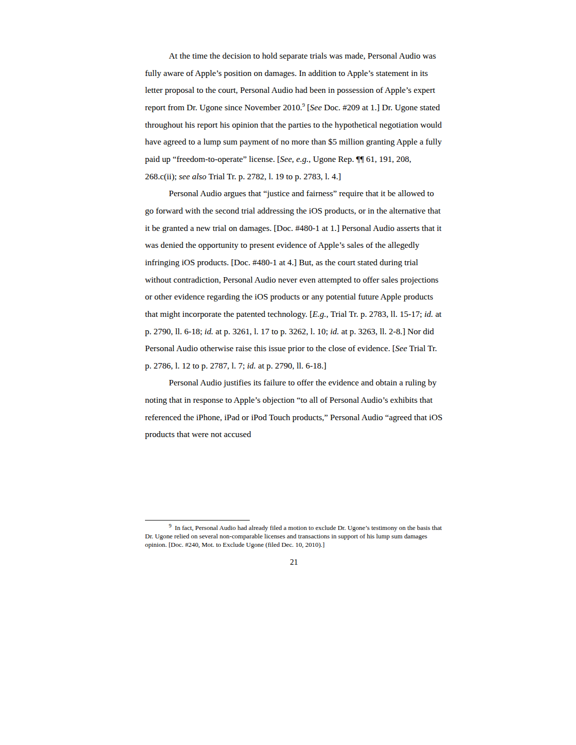At the time the decision to hold separate trials was made, Personal Audio was fully aware of Apple’s position on damages. In addition to Apple’s statement in its letter proposal to the court, Personal Audio had been in possession of Apple’s expert report from Dr. Ugone since November 2010.9 [See Doc. #209 at 1.] Dr. Ugone stated throughout his report his opinion that the parties to the hypothetical negotiation would have agreed to a lump sum payment of no more than $5 million granting Apple a fully paid up “freedom-to-operate” license. [See, e.g., Ugone Rep. ¶¶ 61, 191, 208, 268.c(ii); see also Trial Tr. p. 2782, l. 19 to p. 2783, l. 4.]
Personal Audio argues that “justice and fairness” require that it be allowed to go forward with the second trial addressing the iOS products, or in the alternative that it be granted a new trial on damages. [Doc. #480-1 at 1.] Personal Audio asserts that it was denied the opportunity to present evidence of Apple’s sales of the allegedly infringing iOS products. [Doc. #480-1 at 4.] But, as the court stated during trial without contradiction, Personal Audio never even attempted to offer sales projections or other evidence regarding the iOS products or any potential future Apple products that might incorporate the patented technology. [E.g., Trial Tr. p. 2783, ll. 15-17; id. at p. 2790, ll. 6-18; id. at p. 3261, l. 17 to p. 3262, l. 10; id. at p. 3263, ll. 2-8.] Nor did Personal Audio otherwise raise this issue prior to the close of evidence. [See Trial Tr. p. 2786, l. 12 to p. 2787, l. 7; id. at p. 2790, ll. 6-18.]
Personal Audio justifies its failure to offer the evidence and obtain a ruling by noting that in response to Apple’s objection “to all of Personal Audio’s exhibits that referenced the iPhone, iPad or iPod Touch products,” Personal Audio “agreed that iOS products that were not accused
9 In fact, Personal Audio had already filed a motion to exclude Dr. Ugone’s testimony on the basis that Dr. Ugone relied on several non-comparable licenses and transactions in support of his lump sum damages opinion. [Doc. #240, Mot. to Exclude Ugone (filed Dec. 10, 2010).]
21